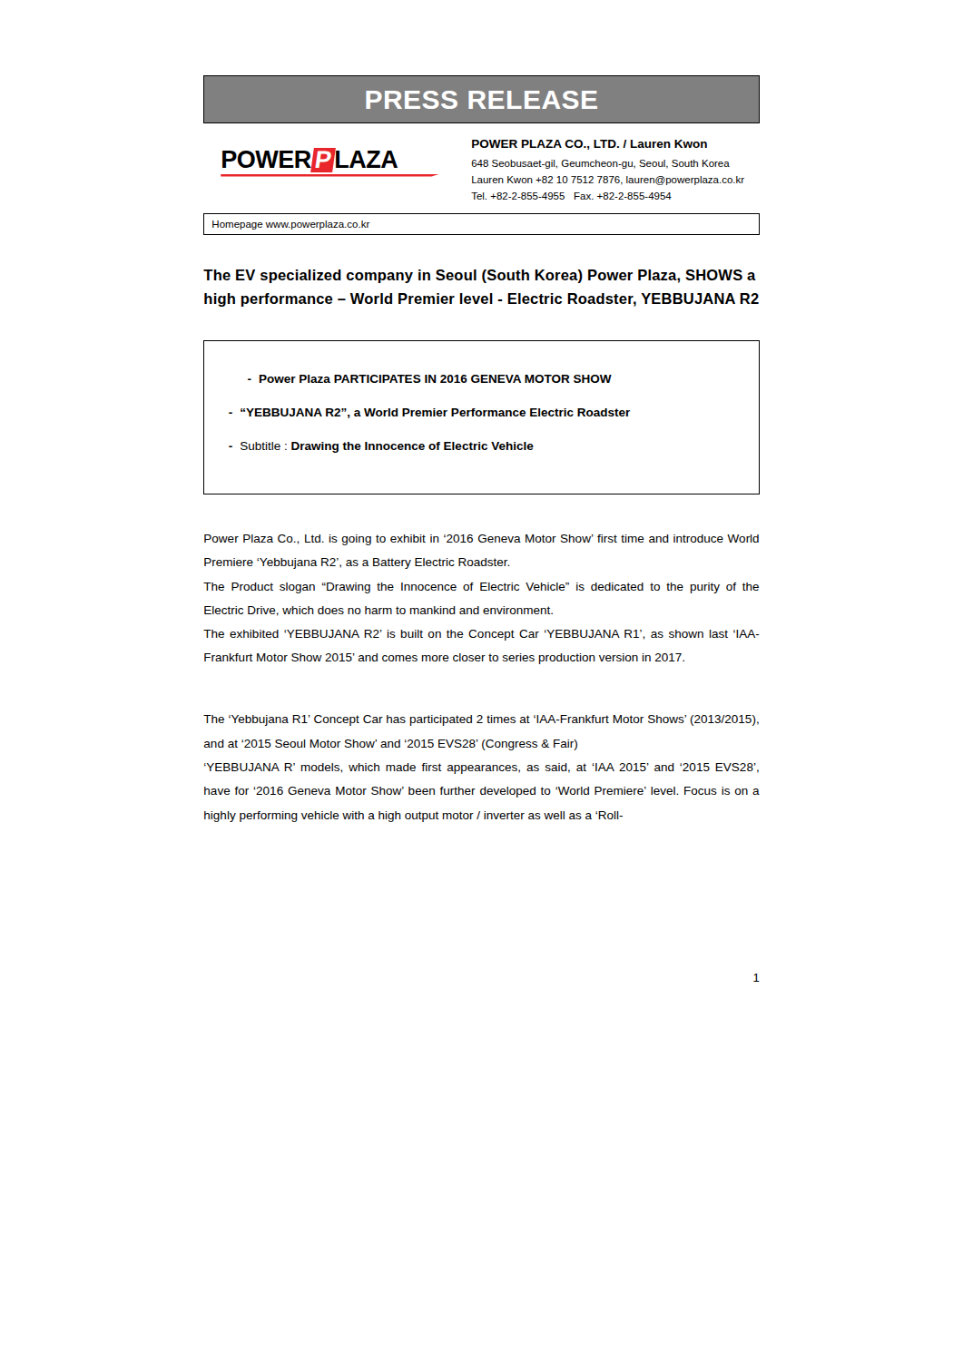PRESS RELEASE
POWER PLAZA
POWER PLAZA CO., LTD. / Lauren Kwon
648 Seobusaet-gil, Geumcheon-gu, Seoul, South Korea
Lauren Kwon +82 10 7512 7876, lauren@powerplaza.co.kr
Tel. +82-2-855-4955 Fax. +82-2-855-4954
Homepage www.powerplaza.co.kr
The EV specialized company in Seoul (South Korea) Power Plaza, SHOWS a high performance – World Premier level - Electric Roadster, YEBBUJANA R2
-Power Plaza PARTICIPATES IN 2016 GENEVA MOTOR SHOW
-“YEBBUJANA R2”, a World Premier Performance Electric Roadster
-Subtitle : Drawing the Innocence of Electric Vehicle
Power Plaza Co., Ltd. is going to exhibit in ‘2016 Geneva Motor Show’ first time and introduce World Premiere ‘Yebbujana R2’, as a Battery Electric Roadster.
The Product slogan “Drawing the Innocence of Electric Vehicle” is dedicated to the purity of the Electric Drive, which does no harm to mankind and environment.
The exhibited ‘YEBBUJANA R2’ is built on the Concept Car ‘YEBBUJANA R1’, as shown last ‘IAA-Frankfurt Motor Show 2015’ and comes more closer to series production version in 2017.
The ‘Yebbujana R1’ Concept Car has participated 2 times at ‘IAA-Frankfurt Motor Shows’ (2013/2015), and at ‘2015 Seoul Motor Show’ and ‘2015 EVS28’ (Congress & Fair)
‘YEBBUJANA R’ models, which made first appearances, as said, at ‘IAA 2015’ and ‘2015 EVS28’, have for ‘2016 Geneva Motor Show’ been further developed to ‘World Premiere’ level. Focus is on a highly performing vehicle with a high output motor / inverter as well as a ‘Roll-
1